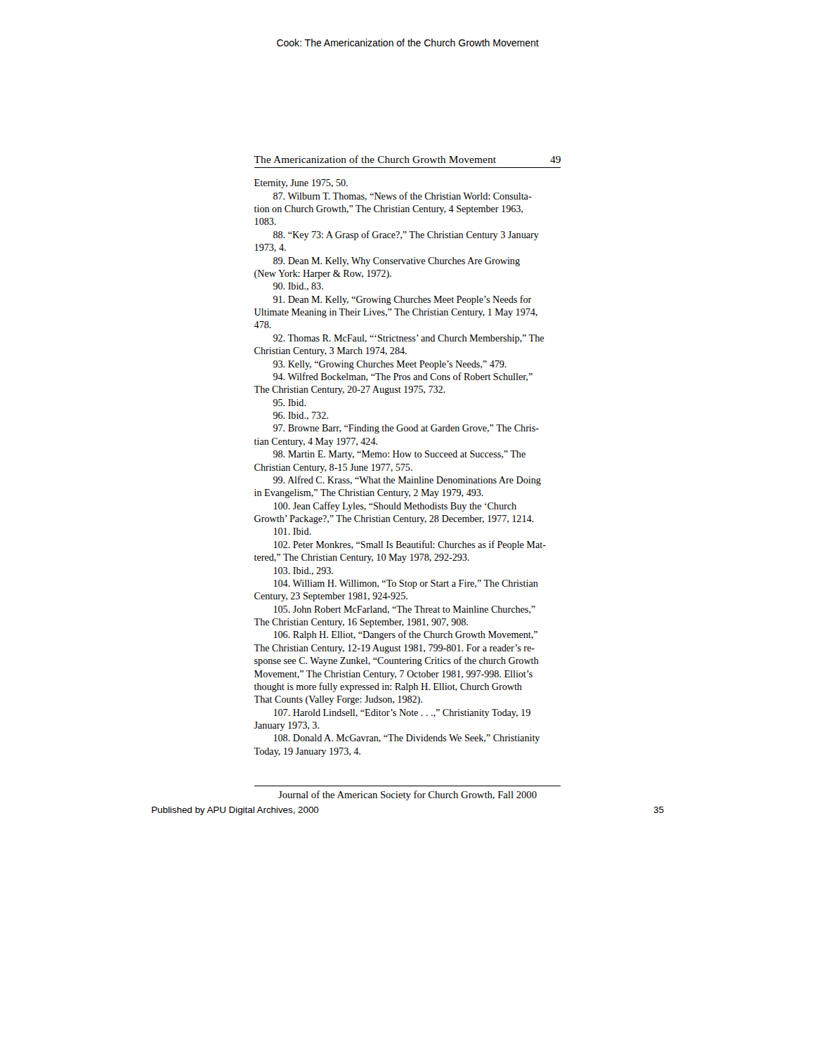Cook: The Americanization of the Church Growth Movement
The Americanization of the Church Growth Movement 49
Eternity, June 1975, 50.
87. Wilburn T. Thomas, “News of the Christian World: Consulta-
tion on Church Growth,” The Christian Century, 4 September 1963,
1083.
88. “Key 73: A Grasp of Grace?,” The Christian Century 3 January
1973, 4.
89. Dean M. Kelly, Why Conservative Churches Are Growing
(New York: Harper & Row, 1972).
90. Ibid., 83.
91. Dean M. Kelly, “Growing Churches Meet People’s Needs for
Ultimate Meaning in Their Lives,” The Christian Century, 1 May 1974,
478.
92. Thomas R. McFaul, “‘Strictness’ and Church Membership,” The
Christian Century, 3 March 1974, 284.
93. Kelly, “Growing Churches Meet People’s Needs,” 479.
94. Wilfred Bockelman, “The Pros and Cons of Robert Schuller,”
The Christian Century, 20-27 August 1975, 732.
95. Ibid.
96. Ibid., 732.
97. Browne Barr, “Finding the Good at Garden Grove,” The Chris-
tian Century, 4 May 1977, 424.
98. Martin E. Marty, “Memo: How to Succeed at Success,” The
Christian Century, 8-15 June 1977, 575.
99. Alfred C. Krass, “What the Mainline Denominations Are Doing
in Evangelism,” The Christian Century, 2 May 1979, 493.
100. Jean Caffey Lyles, “Should Methodists Buy the ‘Church
Growth’ Package?,” The Christian Century, 28 December, 1977, 1214.
101. Ibid.
102. Peter Monkres, “Small Is Beautiful: Churches as if People Mat-
tered,” The Christian Century, 10 May 1978, 292-293.
103. Ibid., 293.
104. William H. Willimon, “To Stop or Start a Fire,” The Christian
Century, 23 September 1981, 924-925.
105. John Robert McFarland, “The Threat to Mainline Churches,”
The Christian Century, 16 September, 1981, 907, 908.
106. Ralph H. Elliot, “Dangers of the Church Growth Movement,”
The Christian Century, 12-19 August 1981, 799-801. For a reader’s re-
sponse see C. Wayne Zunkel, “Countering Critics of the church Growth
Movement,” The Christian Century, 7 October 1981, 997-998. Elliot’s
thought is more fully expressed in: Ralph H. Elliot, Church Growth
That Counts (Valley Forge: Judson, 1982).
107. Harold Lindsell, “Editor’s Note . . .,” Christianity Today, 19
January 1973, 3.
108. Donald A. McGavran, “The Dividends We Seek,” Christianity
Today, 19 January 1973, 4.
Journal of the American Society for Church Growth, Fall 2000
Published by APU Digital Archives, 2000 35